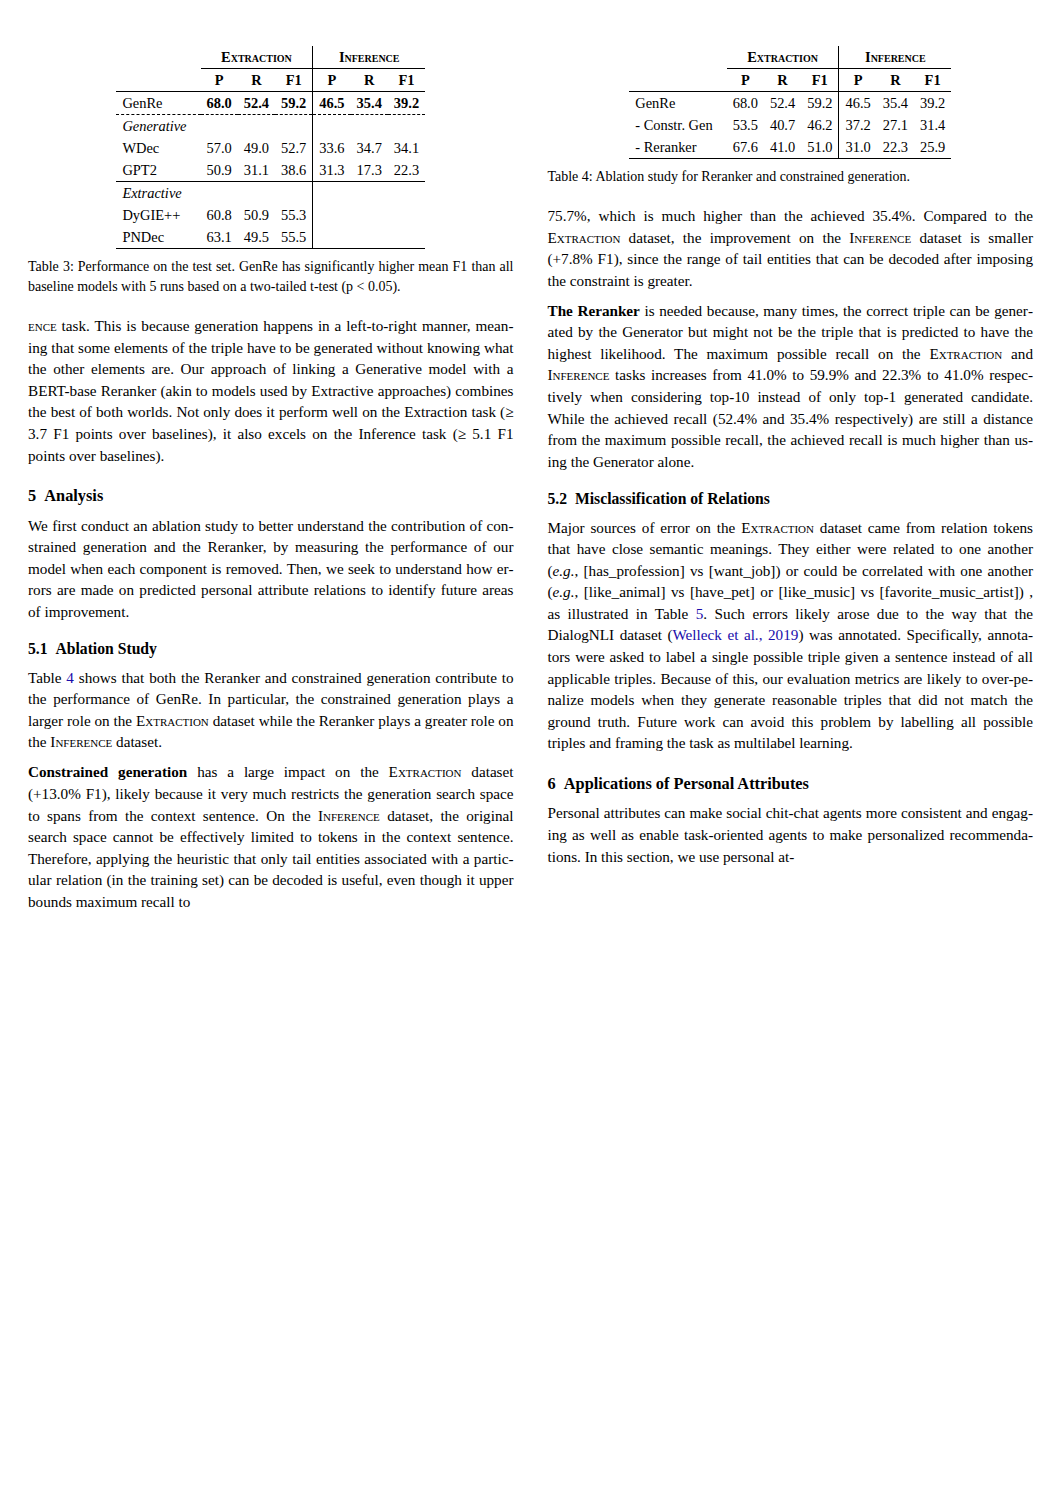| | Extraction | Inference |
| --- | --- | --- |
| | P | R | F1 | P | R | F1 |
| GenRe | 68.0 | 52.4 | 59.2 | 46.5 | 35.4 | 39.2 |
| Generative | | | | | | |
| WDec | 57.0 | 49.0 | 52.7 | 33.6 | 34.7 | 34.1 |
| GPT2 | 50.9 | 31.1 | 38.6 | 31.3 | 17.3 | 22.3 |
| Extractive | | | | | | |
| DyGIE++ | 60.8 | 50.9 | 55.3 | | | |
| PNDec | 63.1 | 49.5 | 55.5 | | | |
Table 3: Performance on the test set. GenRe has significantly higher mean F1 than all baseline models with 5 runs based on a two-tailed t-test (p < 0.05).
ence task. This is because generation happens in a left-to-right manner, meaning that some elements of the triple have to be generated without knowing what the other elements are. Our approach of linking a Generative model with a BERT-base Reranker (akin to models used by Extractive approaches) combines the best of both worlds. Not only does it perform well on the Extraction task (≥ 3.7 F1 points over baselines), it also excels on the Inference task (≥ 5.1 F1 points over baselines).
5 Analysis
We first conduct an ablation study to better understand the contribution of constrained generation and the Reranker, by measuring the performance of our model when each component is removed. Then, we seek to understand how errors are made on predicted personal attribute relations to identify future areas of improvement.
5.1 Ablation Study
Table 4 shows that both the Reranker and constrained generation contribute to the performance of GenRe. In particular, the constrained generation plays a larger role on the Extraction dataset while the Reranker plays a greater role on the Inference dataset.
Constrained generation has a large impact on the Extraction dataset (+13.0% F1), likely because it very much restricts the generation search space to spans from the context sentence. On the Inference dataset, the original search space cannot be effectively limited to tokens in the context sentence. Therefore, applying the heuristic that only tail entities associated with a particular relation (in the training set) can be decoded is useful, even though it upper bounds maximum recall to
| | Extraction | Inference |
| --- | --- | --- |
| | P | R | F1 | P | R | F1 |
| GenRe | 68.0 | 52.4 | 59.2 | 46.5 | 35.4 | 39.2 |
| - Constr. Gen | 53.5 | 40.7 | 46.2 | 37.2 | 27.1 | 31.4 |
| - Reranker | 67.6 | 41.0 | 51.0 | 31.0 | 22.3 | 25.9 |
Table 4: Ablation study for Reranker and constrained generation.
75.7%, which is much higher than the achieved 35.4%. Compared to the Extraction dataset, the improvement on the Inference dataset is smaller (+7.8% F1), since the range of tail entities that can be decoded after imposing the constraint is greater.
The Reranker is needed because, many times, the correct triple can be generated by the Generator but might not be the triple that is predicted to have the highest likelihood. The maximum possible recall on the Extraction and Inference tasks increases from 41.0% to 59.9% and 22.3% to 41.0% respectively when considering top-10 instead of only top-1 generated candidate. While the achieved recall (52.4% and 35.4% respectively) are still a distance from the maximum possible recall, the achieved recall is much higher than using the Generator alone.
5.2 Misclassification of Relations
Major sources of error on the Extraction dataset came from relation tokens that have close semantic meanings. They either were related to one another (e.g., [has_profession] vs [want_job]) or could be correlated with one another (e.g., [like_animal] vs [have_pet] or [like_music] vs [favorite_music_artist]) , as illustrated in Table 5. Such errors likely arose due to the way that the DialogNLI dataset (Welleck et al., 2019) was annotated. Specifically, annotators were asked to label a single possible triple given a sentence instead of all applicable triples. Because of this, our evaluation metrics are likely to over-penalize models when they generate reasonable triples that did not match the ground truth. Future work can avoid this problem by labelling all possible triples and framing the task as multilabel learning.
6 Applications of Personal Attributes
Personal attributes can make social chit-chat agents more consistent and engaging as well as enable task-oriented agents to make personalized recommendations. In this section, we use personal at-